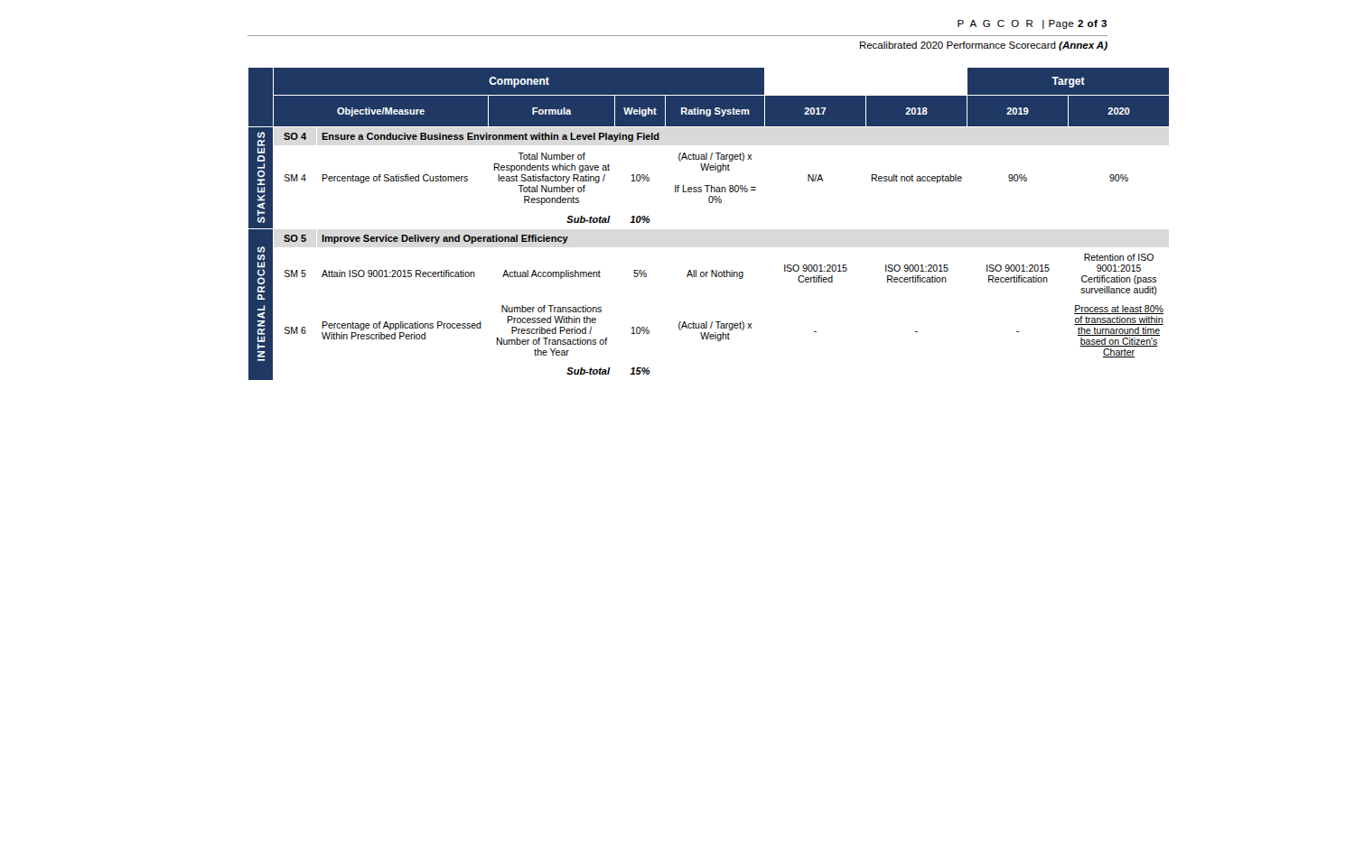P A G C O R | Page 2 of 3
Recalibrated 2020 Performance Scorecard (Annex A)
| | Component | | Target |
| --- | --- | --- | --- |
| Objective/Measure | Formula | Weight | Rating System | 2017 | 2018 | 2019 | 2020 |
| STAKEHOLDERS | SO 4 | Ensure a Conducive Business Environment within a Level Playing Field |
| SM 4 | Percentage of Satisfied Customers | Total Number of Respondents which gave at least Satisfactory Rating / Total Number of Respondents | 10% | (Actual / Target) x Weight If Less Than 80% = 0% | N/A | Result not acceptable | 90% | 90% |
| | | Sub-total | 10% | | | | | |
| INTERNAL PROCESS | SO 5 | Improve Service Delivery and Operational Efficiency |
| SM 5 | Attain ISO 9001:2015 Recertification | Actual Accomplishment | 5% | All or Nothing | ISO 9001:2015 Certified | ISO 9001:2015 Recertification | ISO 9001:2015 Recertification | Retention of ISO 9001:2015 Certification (pass surveillance audit) |
| SM 6 | Percentage of Applications Processed Within Prescribed Period | Number of Transactions Processed Within the Prescribed Period / Number of Transactions of the Year | 10% | (Actual / Target) x Weight | - | - | - | Process at least 80% of transactions within the turnaround time based on Citizen's Charter |
| | | Sub-total | 15% | | | | | |